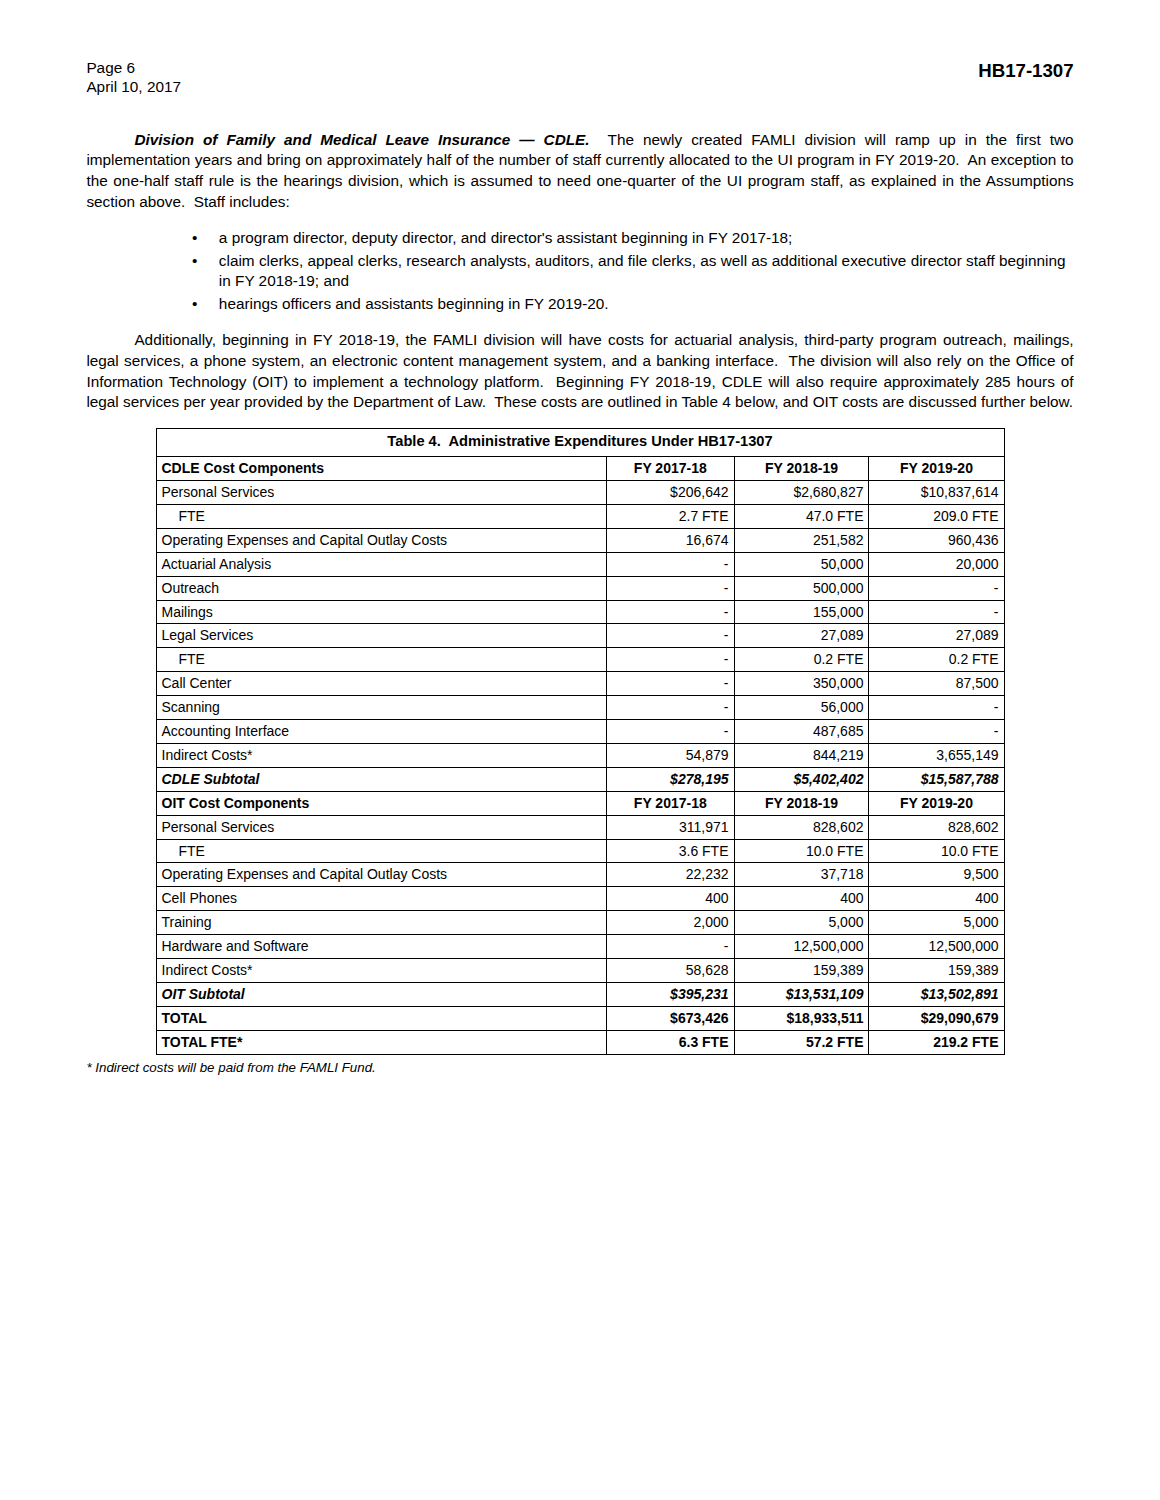Page 6
April 10, 2017
HB17-1307
Division of Family and Medical Leave Insurance — CDLE. The newly created FAMLI division will ramp up in the first two implementation years and bring on approximately half of the number of staff currently allocated to the UI program in FY 2019-20. An exception to the one-half staff rule is the hearings division, which is assumed to need one-quarter of the UI program staff, as explained in the Assumptions section above. Staff includes:
a program director, deputy director, and director's assistant beginning in FY 2017-18;
claim clerks, appeal clerks, research analysts, auditors, and file clerks, as well as additional executive director staff beginning in FY 2018-19; and
hearings officers and assistants beginning in FY 2019-20.
Additionally, beginning in FY 2018-19, the FAMLI division will have costs for actuarial analysis, third-party program outreach, mailings, legal services, a phone system, an electronic content management system, and a banking interface. The division will also rely on the Office of Information Technology (OIT) to implement a technology platform. Beginning FY 2018-19, CDLE will also require approximately 285 hours of legal services per year provided by the Department of Law. These costs are outlined in Table 4 below, and OIT costs are discussed further below.
Table 4. Administrative Expenditures Under HB17-1307
| CDLE Cost Components | FY 2017-18 | FY 2018-19 | FY 2019-20 |
| --- | --- | --- | --- |
| Personal Services | $206,642 | $2,680,827 | $10,837,614 |
| FTE | 2.7 FTE | 47.0 FTE | 209.0 FTE |
| Operating Expenses and Capital Outlay Costs | 16,674 | 251,582 | 960,436 |
| Actuarial Analysis | - | 50,000 | 20,000 |
| Outreach | - | 500,000 | - |
| Mailings | - | 155,000 | - |
| Legal Services | - | 27,089 | 27,089 |
| FTE | - | 0.2 FTE | 0.2 FTE |
| Call Center | - | 350,000 | 87,500 |
| Scanning | - | 56,000 | - |
| Accounting Interface | - | 487,685 | - |
| Indirect Costs* | 54,879 | 844,219 | 3,655,149 |
| CDLE Subtotal | $278,195 | $5,402,402 | $15,587,788 |
| OIT Cost Components | FY 2017-18 | FY 2018-19 | FY 2019-20 |
| Personal Services | 311,971 | 828,602 | 828,602 |
| FTE | 3.6 FTE | 10.0 FTE | 10.0 FTE |
| Operating Expenses and Capital Outlay Costs | 22,232 | 37,718 | 9,500 |
| Cell Phones | 400 | 400 | 400 |
| Training | 2,000 | 5,000 | 5,000 |
| Hardware and Software | - | 12,500,000 | 12,500,000 |
| Indirect Costs* | 58,628 | 159,389 | 159,389 |
| OIT Subtotal | $395,231 | $13,531,109 | $13,502,891 |
| TOTAL | $673,426 | $18,933,511 | $29,090,679 |
| TOTAL FTE* | 6.3 FTE | 57.2 FTE | 219.2 FTE |
* Indirect costs will be paid from the FAMLI Fund.